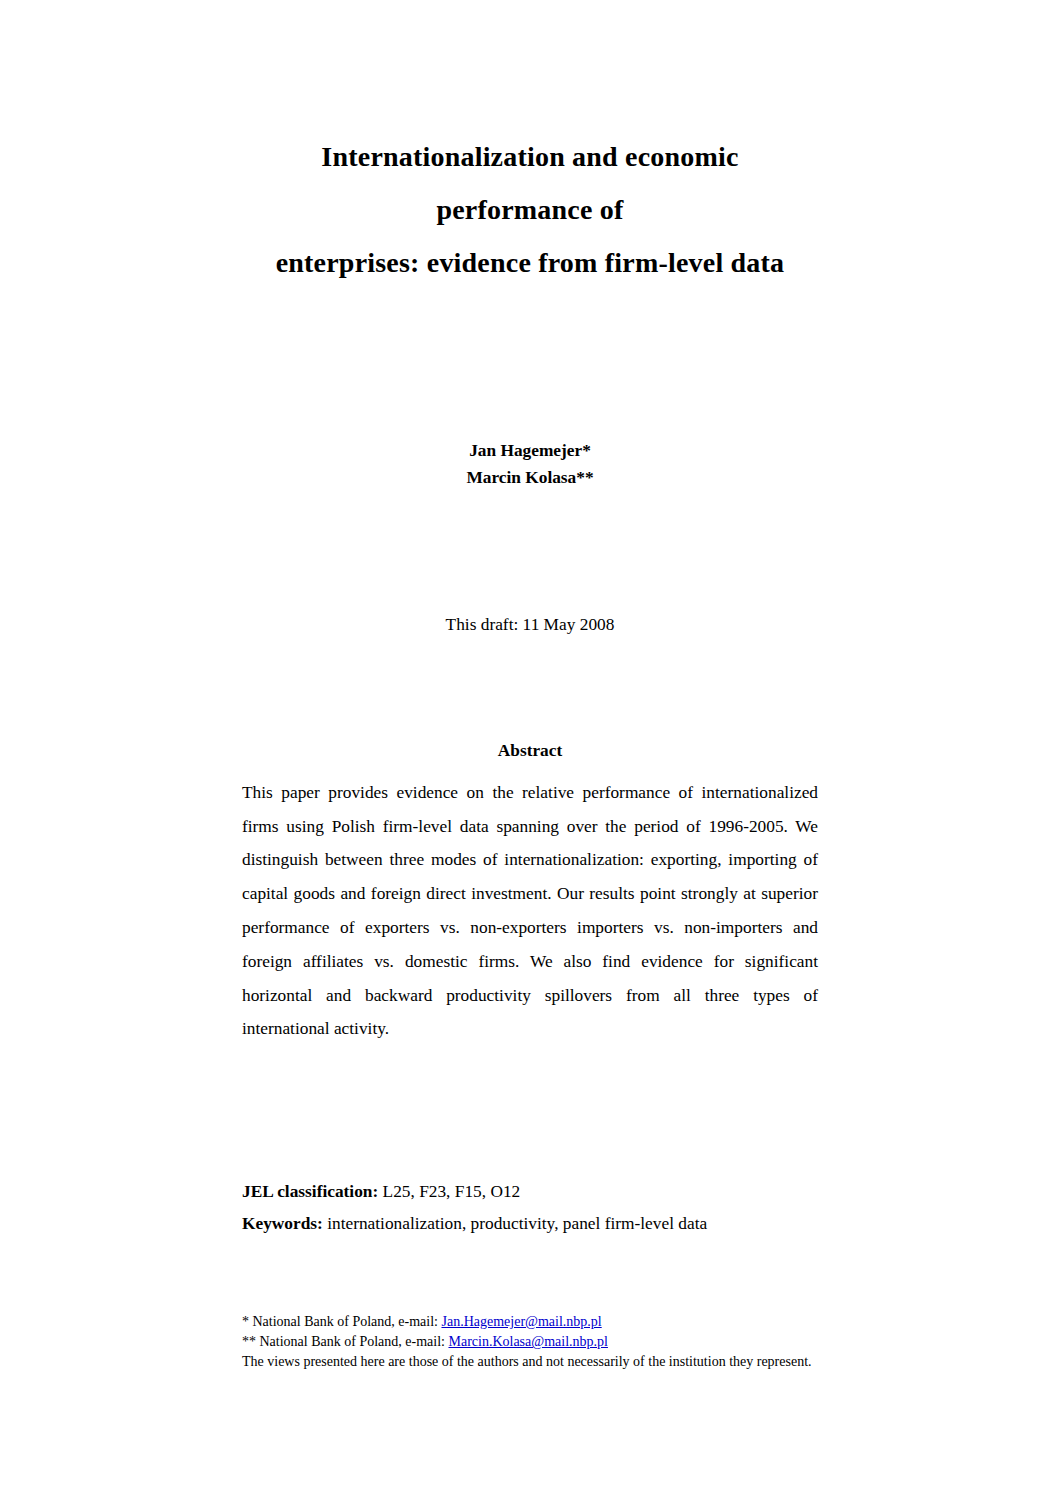Internationalization and economic performance of
enterprises: evidence from firm-level data
Jan Hagemejer*
Marcin Kolasa**
This draft: 11 May 2008
Abstract
This paper provides evidence on the relative performance of internationalized firms using Polish firm-level data spanning over the period of 1996-2005. We distinguish between three modes of internationalization: exporting, importing of capital goods and foreign direct investment. Our results point strongly at superior performance of exporters vs. non-exporters importers vs. non-importers and foreign affiliates vs. domestic firms. We also find evidence for significant horizontal and backward productivity spillovers from all three types of international activity.
JEL classification: L25, F23, F15, O12
Keywords: internationalization, productivity, panel firm-level data
* National Bank of Poland, e-mail: Jan.Hagemejer@mail.nbp.pl
** National Bank of Poland, e-mail: Marcin.Kolasa@mail.nbp.pl
The views presented here are those of the authors and not necessarily of the institution they represent.